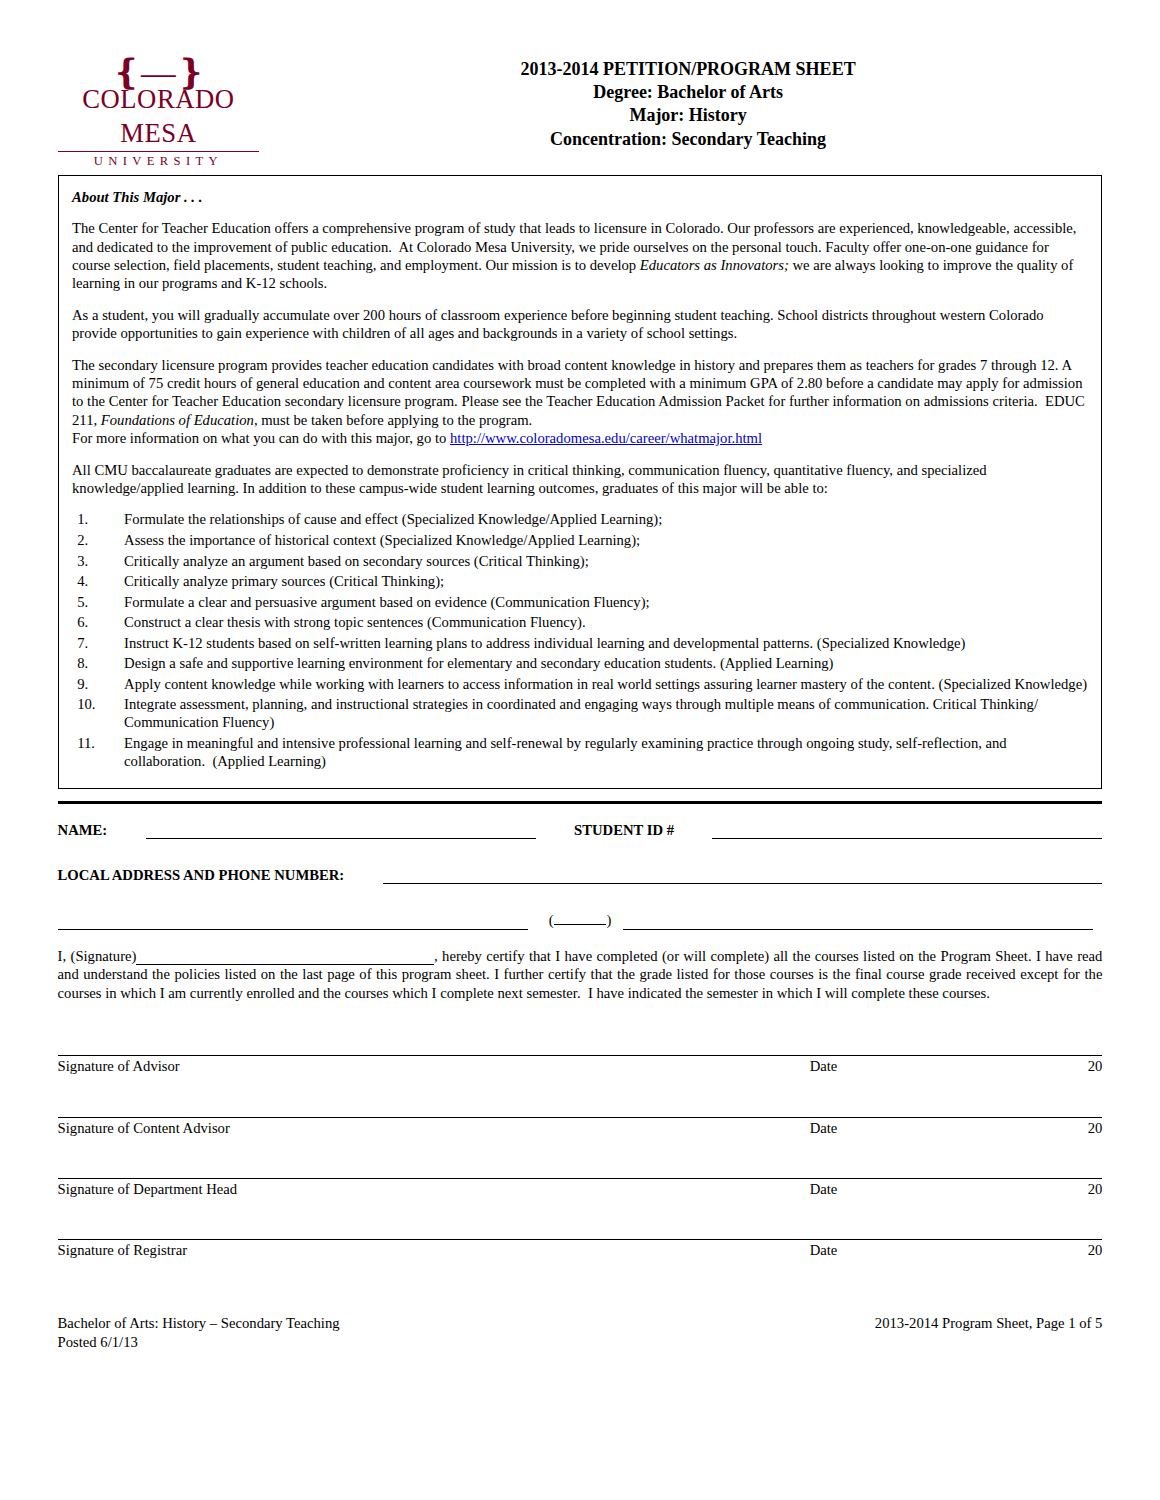❴—❵
COLORADO MESA
UNIVERSITY
2013-2014 PETITION/PROGRAM SHEET
Degree: Bachelor of Arts
Major: History
Concentration: Secondary Teaching
About This Major . . .
The Center for Teacher Education offers a comprehensive program of study that leads to licensure in Colorado. Our professors are experienced, knowledgeable, accessible, and dedicated to the improvement of public education. At Colorado Mesa University, we pride ourselves on the personal touch. Faculty offer one-on-one guidance for course selection, field placements, student teaching, and employment. Our mission is to develop Educators as Innovators; we are always looking to improve the quality of learning in our programs and K-12 schools.
As a student, you will gradually accumulate over 200 hours of classroom experience before beginning student teaching. School districts throughout western Colorado provide opportunities to gain experience with children of all ages and backgrounds in a variety of school settings.
The secondary licensure program provides teacher education candidates with broad content knowledge in history and prepares them as teachers for grades 7 through 12. A minimum of 75 credit hours of general education and content area coursework must be completed with a minimum GPA of 2.80 before a candidate may apply for admission to the Center for Teacher Education secondary licensure program. Please see the Teacher Education Admission Packet for further information on admissions criteria. EDUC 211, Foundations of Education, must be taken before applying to the program.
For more information on what you can do with this major, go to http://www.coloradomesa.edu/career/whatmajor.html
All CMU baccalaureate graduates are expected to demonstrate proficiency in critical thinking, communication fluency, quantitative fluency, and specialized knowledge/applied learning. In addition to these campus-wide student learning outcomes, graduates of this major will be able to:
1. Formulate the relationships of cause and effect (Specialized Knowledge/Applied Learning);
2. Assess the importance of historical context (Specialized Knowledge/Applied Learning);
3. Critically analyze an argument based on secondary sources (Critical Thinking);
4. Critically analyze primary sources (Critical Thinking);
5. Formulate a clear and persuasive argument based on evidence (Communication Fluency);
6. Construct a clear thesis with strong topic sentences (Communication Fluency).
7. Instruct K-12 students based on self-written learning plans to address individual learning and developmental patterns. (Specialized Knowledge)
8. Design a safe and supportive learning environment for elementary and secondary education students. (Applied Learning)
9. Apply content knowledge while working with learners to access information in real world settings assuring learner mastery of the content. (Specialized Knowledge)
10. Integrate assessment, planning, and instructional strategies in coordinated and engaging ways through multiple means of communication. Critical Thinking/ Communication Fluency)
11. Engage in meaningful and intensive professional learning and self-renewal by regularly examining practice through ongoing study, self-reflection, and collaboration. (Applied Learning)
NAME: STUDENT ID #
LOCAL ADDRESS AND PHONE NUMBER:
( )
I, (Signature) , hereby certify that I have completed (or will complete) all the courses listed on the Program Sheet. I have read and understand the policies listed on the last page of this program sheet. I further certify that the grade listed for those courses is the final course grade received except for the courses in which I am currently enrolled and the courses which I complete next semester. I have indicated the semester in which I will complete these courses.
| Signature of Advisor | Date | 20 |
| Signature of Content Advisor | Date | 20 |
| Signature of Department Head | Date | 20 |
| Signature of Registrar | Date | 20 |
Bachelor of Arts: History – Secondary Teaching
Posted 6/1/13
2013-2014 Program Sheet, Page 1 of 5